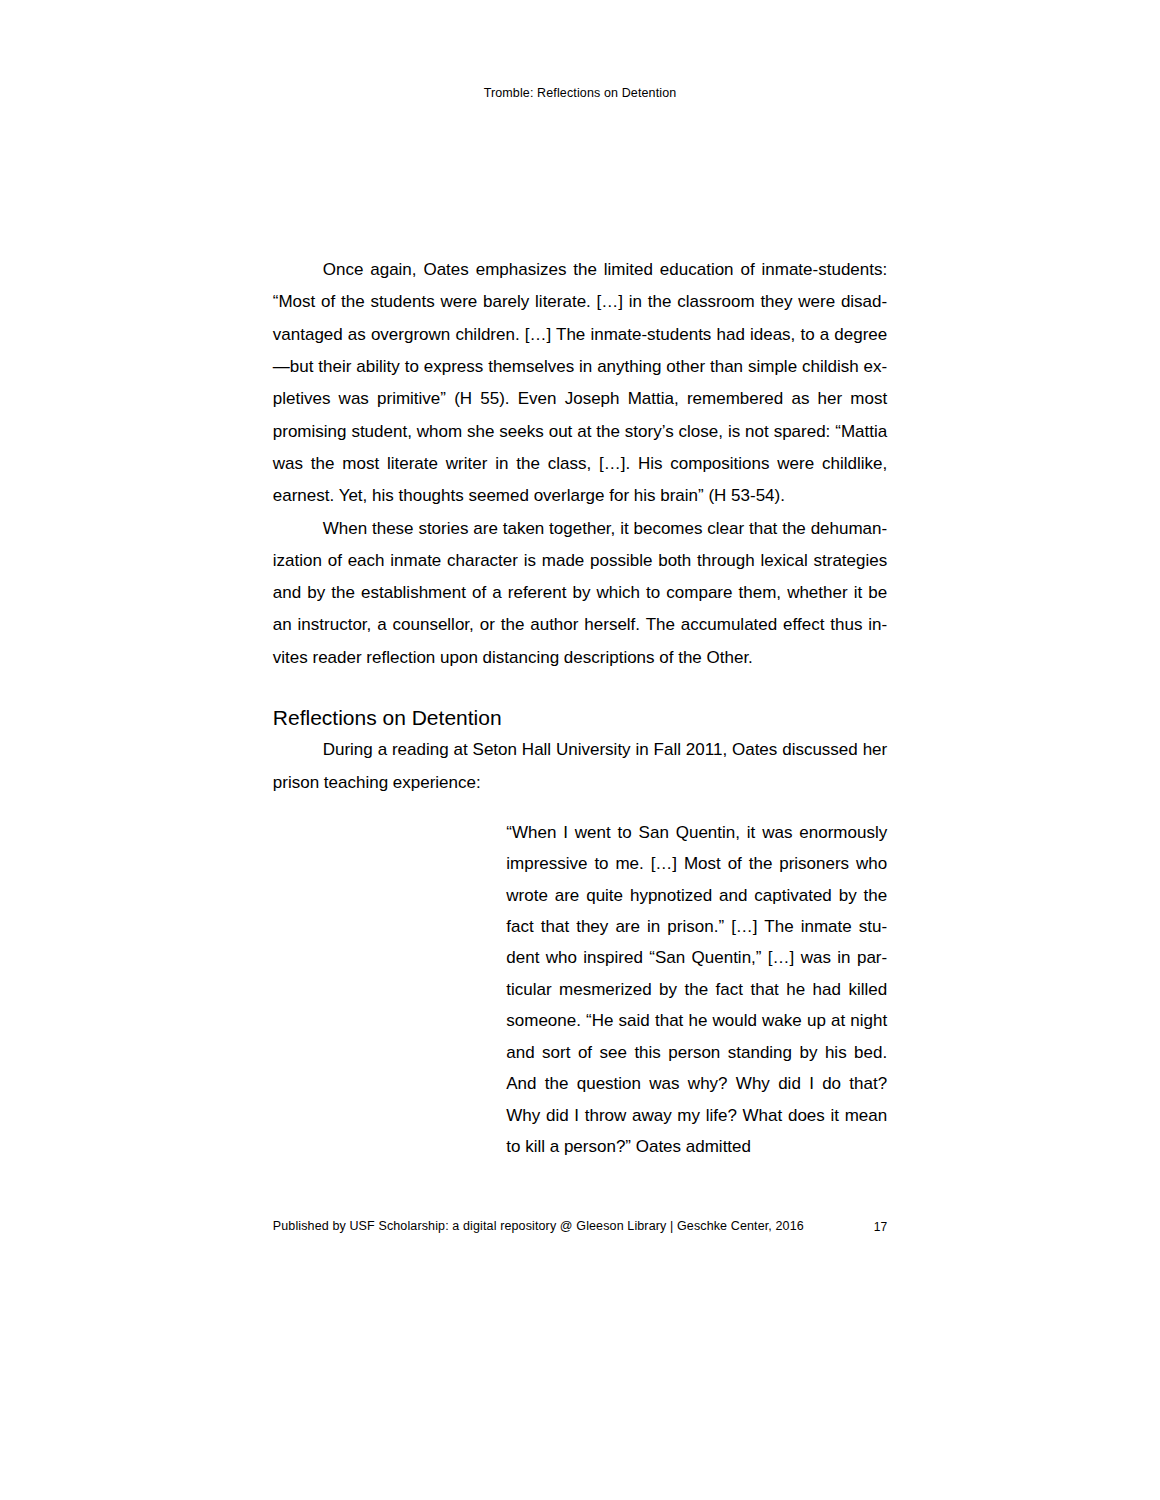Tromble: Reflections on Detention
Once again, Oates emphasizes the limited education of inmate-students: “Most of the students were barely literate. […] in the classroom they were disadvantaged as overgrown children. […] The inmate-students had ideas, to a degree—but their ability to express themselves in anything other than simple childish expletives was primitive” (H 55). Even Joseph Mattia, remembered as her most promising student, whom she seeks out at the story’s close, is not spared: “Mattia was the most literate writer in the class, […]. His compositions were childlike, earnest. Yet, his thoughts seemed overlarge for his brain” (H 53-54).
When these stories are taken together, it becomes clear that the dehumanization of each inmate character is made possible both through lexical strategies and by the establishment of a referent by which to compare them, whether it be an instructor, a counsellor, or the author herself. The accumulated effect thus invites reader reflection upon distancing descriptions of the Other.
Reflections on Detention
During a reading at Seton Hall University in Fall 2011, Oates discussed her prison teaching experience:
“When I went to San Quentin, it was enormously impressive to me. […] Most of the prisoners who wrote are quite hypnotized and captivated by the fact that they are in prison.” […] The inmate student who inspired “San Quentin,” […] was in particular mesmerized by the fact that he had killed someone. “He said that he would wake up at night and sort of see this person standing by his bed. And the question was why? Why did I do that? Why did I throw away my life? What does it mean to kill a person?” Oates admitted
Published by USF Scholarship: a digital repository @ Gleeson Library | Geschke Center, 2016
17